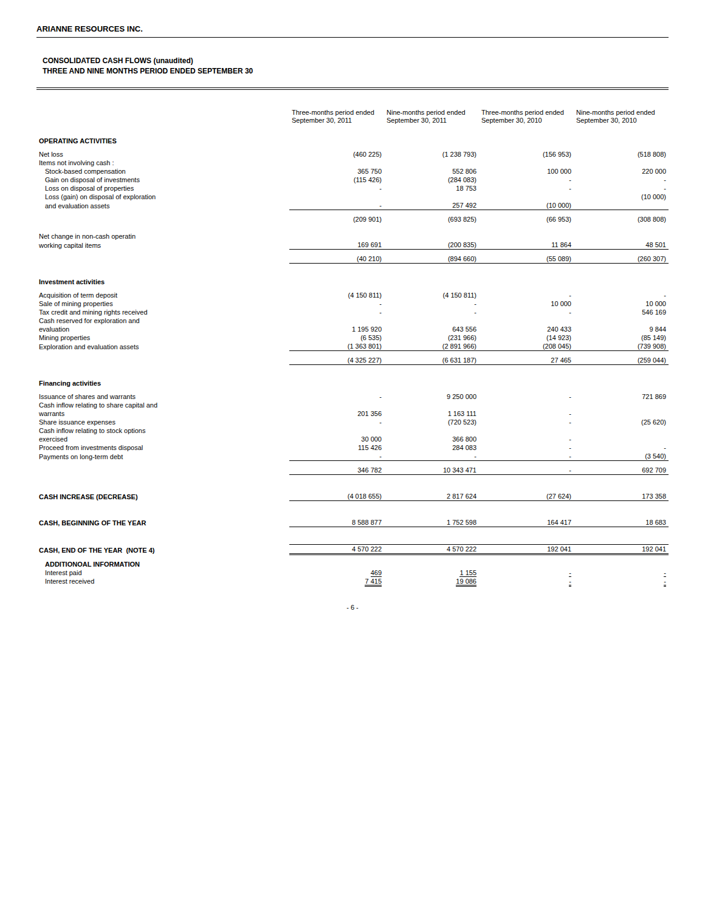ARIANNE RESOURCES INC.
CONSOLIDATED CASH FLOWS (unaudited)
THREE AND NINE MONTHS PERIOD ENDED SEPTEMBER 30
| | Three-months period ended September 30, 2011 | Nine-months period ended September 30, 2011 | Three-months period ended September 30, 2010 | Nine-months period ended September 30, 2010 |
| --- | --- | --- | --- | --- |
| OPERATING ACTIVITIES | | | | |
| Net loss | (460 225) | (1 238 793) | (156 953) | (518 808) |
| Items not involving cash : | | | | |
| Stock-based compensation | 365 750 | 552 806 | 100 000 | 220 000 |
| Gain on disposal of investments | (115 426) | (284 083) | - | - |
| Loss on disposal of properties | - | 18 753 | - | - |
| Loss (gain) on disposal of exploration | | | | (10 000) |
| and evaluation assets | - | 257 492 | (10 000) | |
| | (209 901) | (693 825) | (66 953) | (308 808) |
| Net change in non-cash operatin | | | | |
| working capital items | 169 691 | (200 835) | 11 864 | 48 501 |
| | (40 210) | (894 660) | (55 089) | (260 307) |
| Investment activities | | | | |
| Acquisition of term deposit | (4 150 811) | (4 150 811) | - | - |
| Sale of mining properties | - | - | 10 000 | 10 000 |
| Tax credit and mining rights received | - | - | - | 546 169 |
| Cash reserved for exploration and | | | | |
| evaluation | 1 195 920 | 643 556 | 240 433 | 9 844 |
| Mining properties | (6 535) | (231 966) | (14 923) | (85 149) |
| Exploration and evaluation assets | (1 363 801) | (2 891 966) | (208 045) | (739 908) |
| | (4 325 227) | (6 631 187) | 27 465 | (259 044) |
| Financing activities | | | | |
| Issuance of shares and warrants | - | 9 250 000 | - | 721 869 |
| Cash inflow relating to share capital and | | | | |
| warrants | 201 356 | 1 163 111 | - | |
| Share issuance expenses | - | (720 523) | - | (25 620) |
| Cash inflow relating to stock options | | | | |
| exercised | 30 000 | 366 800 | - | |
| Proceed from investments disposal | 115 426 | 284 083 | - | - |
| Payments on long-term debt | - | - | - | (3 540) |
| | 346 782 | 10 343 471 | - | 692 709 |
| CASH INCREASE (DECREASE) | (4 018 655) | 2 817 624 | (27 624) | 173 358 |
| CASH, BEGINNING OF THE YEAR | 8 588 877 | 1 752 598 | 164 417 | 18 683 |
| CASH, END OF THE YEAR (NOTE 4) | 4 570 222 | 4 570 222 | 192 041 | 192 041 |
| ADDITIONOAL INFORMATION | | | | |
| Interest paid | 469 | 1 155 | - | - |
| Interest received | 7 415 | 19 086 | - | - |
- 6 -